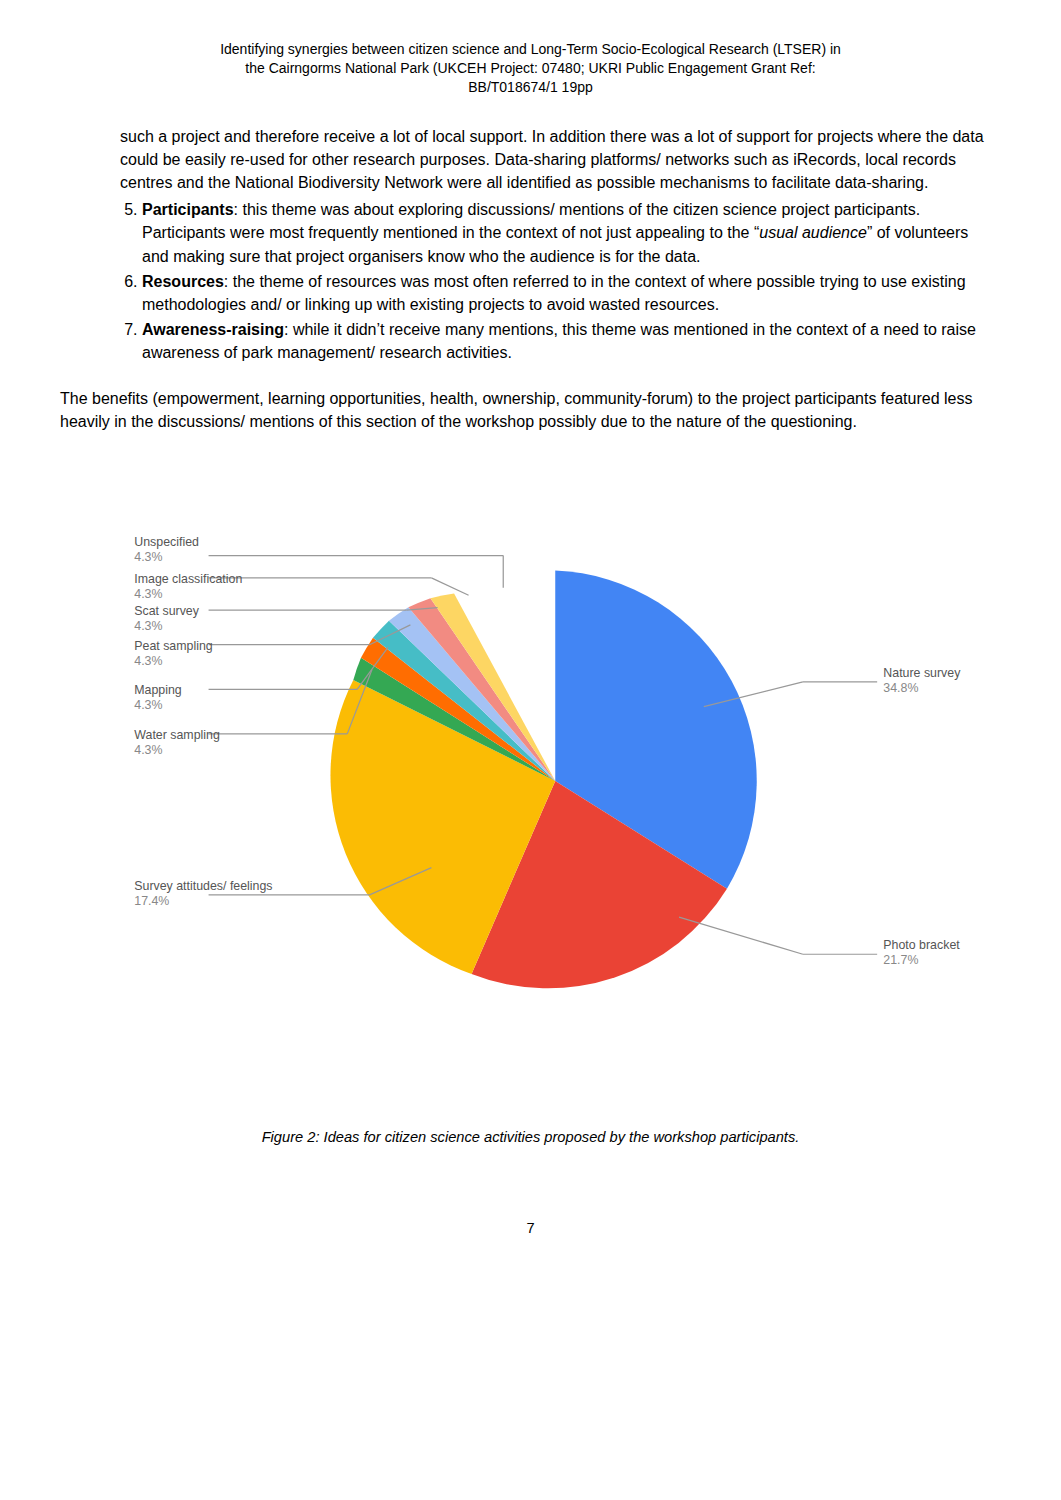Identifying synergies between citizen science and Long-Term Socio-Ecological Research (LTSER) in
the Cairngorms National Park (UKCEH Project: 07480; UKRI Public Engagement Grant Ref:
BB/T018674/1 19pp
such a project and therefore receive a lot of local support. In addition there was a lot of support for projects where the data could be easily re-used for other research purposes. Data-sharing platforms/ networks such as iRecords, local records centres and the National Biodiversity Network were all identified as possible mechanisms to facilitate data-sharing.
Participants: this theme was about exploring discussions/ mentions of the citizen science project participants. Participants were most frequently mentioned in the context of not just appealing to the “usual audience” of volunteers and making sure that project organisers know who the audience is for the data.
Resources: the theme of resources was most often referred to in the context of where possible trying to use existing methodologies and/ or linking up with existing projects to avoid wasted resources.
Awareness-raising: while it didn’t receive many mentions, this theme was mentioned in the context of a need to raise awareness of park management/ research activities.
The benefits (empowerment, learning opportunities, health, ownership, community-forum) to the project participants featured less heavily in the discussions/ mentions of this section of the workshop possibly due to the nature of the questioning.
Ideas for citizen science activities proposed by the workshop participants Unspecified 4.3% Image classification 4.3% Scat survey 4.3% Peat sampling 4.3% Mapping 4.3% Water sampling 4.3% Survey attitudes/ feelings 17.4% Nature survey 34.8% Photo bracket 21.7%
Figure 2: Ideas for citizen science activities proposed by the workshop participants.
7